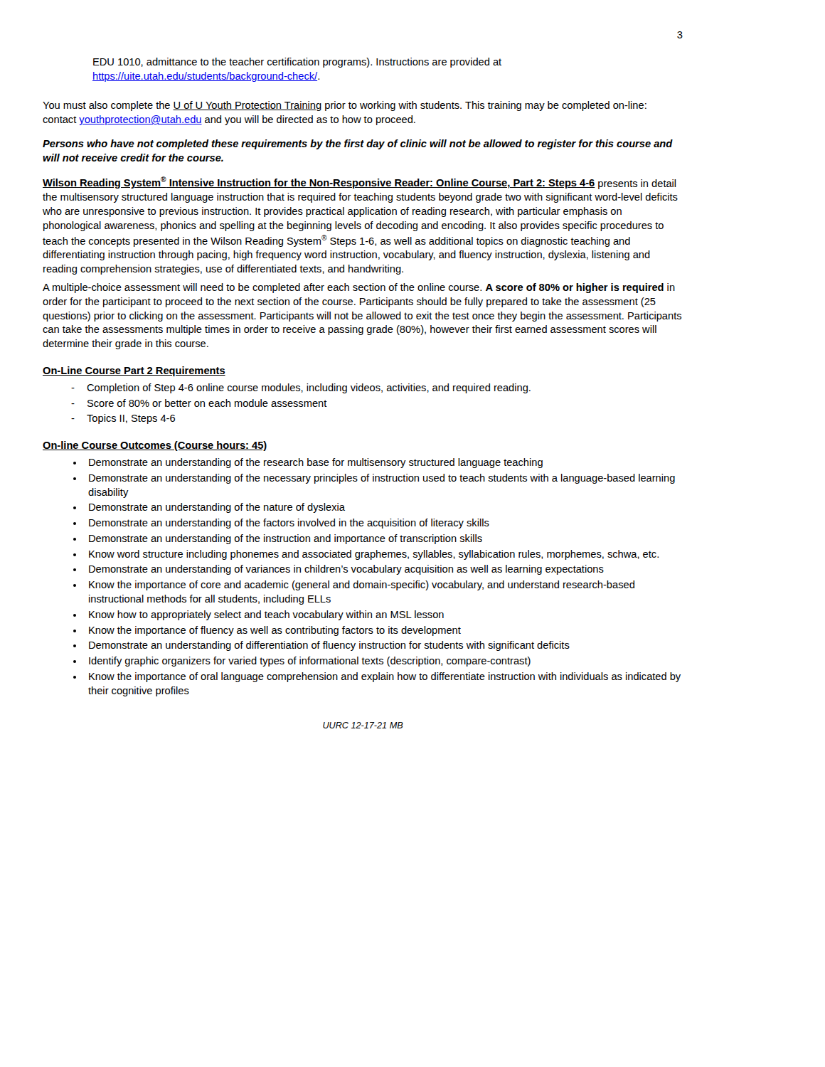3
EDU 1010, admittance to the teacher certification programs). Instructions are provided at https://uite.utah.edu/students/background-check/.
You must also complete the U of U Youth Protection Training prior to working with students. This training may be completed on-line: contact youthprotection@utah.edu and you will be directed as to how to proceed.
Persons who have not completed these requirements by the first day of clinic will not be allowed to register for this course and will not receive credit for the course.
Wilson Reading System® Intensive Instruction for the Non-Responsive Reader: Online Course, Part 2: Steps 4-6 presents in detail the multisensory structured language instruction that is required for teaching students beyond grade two with significant word-level deficits who are unresponsive to previous instruction. It provides practical application of reading research, with particular emphasis on phonological awareness, phonics and spelling at the beginning levels of decoding and encoding. It also provides specific procedures to teach the concepts presented in the Wilson Reading System® Steps 1-6, as well as additional topics on diagnostic teaching and differentiating instruction through pacing, high frequency word instruction, vocabulary, and fluency instruction, dyslexia, listening and reading comprehension strategies, use of differentiated texts, and handwriting.
A multiple-choice assessment will need to be completed after each section of the online course. A score of 80% or higher is required in order for the participant to proceed to the next section of the course. Participants should be fully prepared to take the assessment (25 questions) prior to clicking on the assessment. Participants will not be allowed to exit the test once they begin the assessment. Participants can take the assessments multiple times in order to receive a passing grade (80%), however their first earned assessment scores will determine their grade in this course.
On-Line Course Part 2 Requirements
Completion of Step 4-6 online course modules, including videos, activities, and required reading.
Score of 80% or better on each module assessment
Topics II, Steps 4-6
On-line Course Outcomes (Course hours: 45)
Demonstrate an understanding of the research base for multisensory structured language teaching
Demonstrate an understanding of the necessary principles of instruction used to teach students with a language-based learning disability
Demonstrate an understanding of the nature of dyslexia
Demonstrate an understanding of the factors involved in the acquisition of literacy skills
Demonstrate an understanding of the instruction and importance of transcription skills
Know word structure including phonemes and associated graphemes, syllables, syllabication rules, morphemes, schwa, etc.
Demonstrate an understanding of variances in children’s vocabulary acquisition as well as learning expectations
Know the importance of core and academic (general and domain-specific) vocabulary, and understand research-based instructional methods for all students, including ELLs
Know how to appropriately select and teach vocabulary within an MSL lesson
Know the importance of fluency as well as contributing factors to its development
Demonstrate an understanding of differentiation of fluency instruction for students with significant deficits
Identify graphic organizers for varied types of informational texts (description, compare-contrast)
Know the importance of oral language comprehension and explain how to differentiate instruction with individuals as indicated by their cognitive profiles
UURC 12-17-21 MB